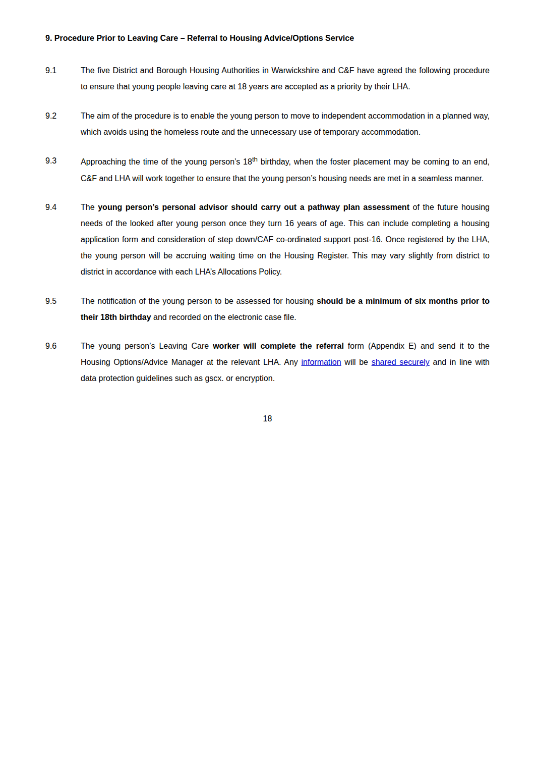9. Procedure Prior to Leaving Care – Referral to Housing Advice/Options Service
9.1
The five District and Borough Housing Authorities in Warwickshire and C&F have agreed the following procedure to ensure that young people leaving care at 18 years are accepted as a priority by their LHA.
9.2
The aim of the procedure is to enable the young person to move to independent accommodation in a planned way, which avoids using the homeless route and the unnecessary use of temporary accommodation.
9.3
Approaching the time of the young person’s 18th birthday, when the foster placement may be coming to an end, C&F and LHA will work together to ensure that the young person’s housing needs are met in a seamless manner.
9.4
The young person’s personal advisor should carry out a pathway plan assessment of the future housing needs of the looked after young person once they turn 16 years of age. This can include completing a housing application form and consideration of step down/CAF co-ordinated support post-16. Once registered by the LHA, the young person will be accruing waiting time on the Housing Register. This may vary slightly from district to district in accordance with each LHA’s Allocations Policy.
9.5
The notification of the young person to be assessed for housing should be a minimum of six months prior to their 18th birthday and recorded on the electronic case file.
9.6
The young person’s Leaving Care worker will complete the referral form (Appendix E) and send it to the Housing Options/Advice Manager at the relevant LHA. Any information will be shared securely and in line with data protection guidelines such as gscx. or encryption.
18